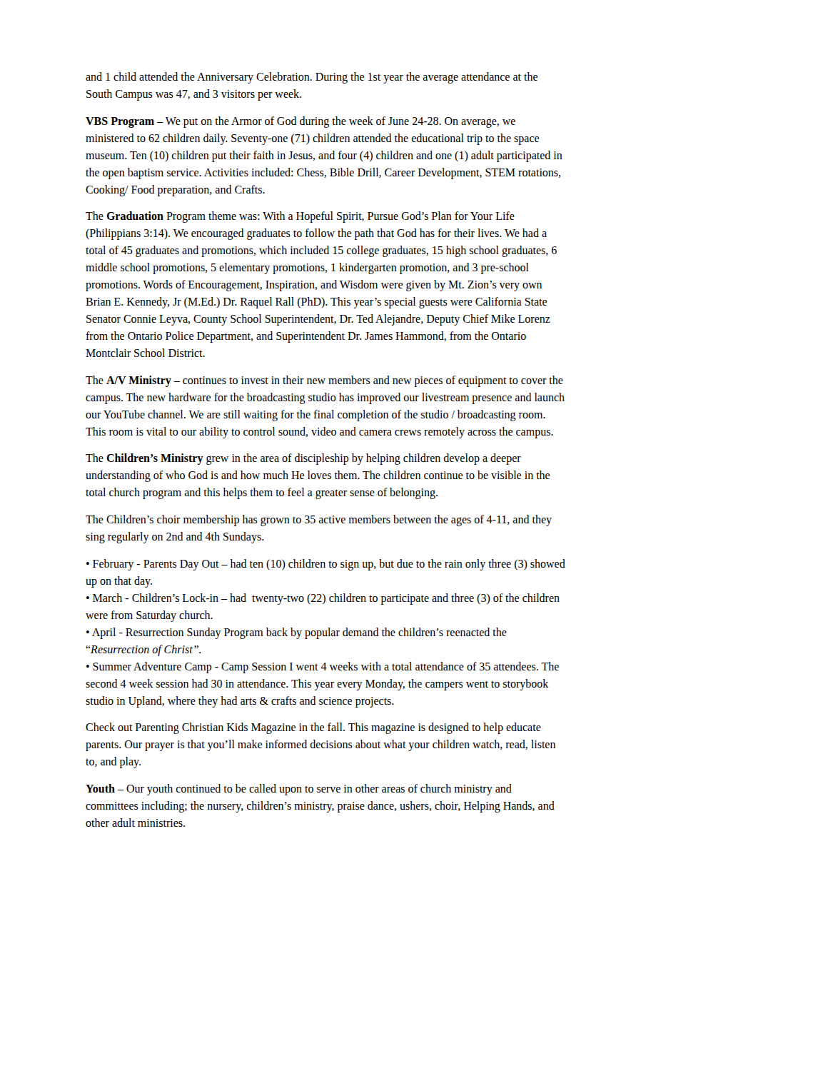and 1 child attended the Anniversary Celebration. During the 1st year the average attendance at the South Campus was 47, and 3 visitors per week.
VBS Program – We put on the Armor of God during the week of June 24-28. On average, we ministered to 62 children daily. Seventy-one (71) children attended the educational trip to the space museum. Ten (10) children put their faith in Jesus, and four (4) children and one (1) adult participated in the open baptism service. Activities included: Chess, Bible Drill, Career Development, STEM rotations, Cooking/ Food preparation, and Crafts.
The Graduation Program theme was: With a Hopeful Spirit, Pursue God’s Plan for Your Life (Philippians 3:14). We encouraged graduates to follow the path that God has for their lives. We had a total of 45 graduates and promotions, which included 15 college graduates, 15 high school graduates, 6 middle school promotions, 5 elementary promotions, 1 kindergarten promotion, and 3 pre-school promotions. Words of Encouragement, Inspiration, and Wisdom were given by Mt. Zion’s very own Brian E. Kennedy, Jr (M.Ed.) Dr. Raquel Rall (PhD). This year’s special guests were California State Senator Connie Leyva, County School Superintendent, Dr. Ted Alejandre, Deputy Chief Mike Lorenz from the Ontario Police Department, and Superintendent Dr. James Hammond, from the Ontario Montclair School District.
The A/V Ministry – continues to invest in their new members and new pieces of equipment to cover the campus. The new hardware for the broadcasting studio has improved our livestream presence and launch our YouTube channel. We are still waiting for the final completion of the studio / broadcasting room. This room is vital to our ability to control sound, video and camera crews remotely across the campus.
The Children’s Ministry grew in the area of discipleship by helping children develop a deeper understanding of who God is and how much He loves them. The children continue to be visible in the total church program and this helps them to feel a greater sense of belonging.
The Children’s choir membership has grown to 35 active members between the ages of 4-11, and they sing regularly on 2nd and 4th Sundays.
• February - Parents Day Out – had ten (10) children to sign up, but due to the rain only three (3) showed up on that day.
• March - Children’s Lock-in – had twenty-two (22) children to participate and three (3) of the children were from Saturday church.
• April - Resurrection Sunday Program back by popular demand the children’s reenacted the “Resurrection of Christ”.
• Summer Adventure Camp - Camp Session I went 4 weeks with a total attendance of 35 attendees. The second 4 week session had 30 in attendance. This year every Monday, the campers went to storybook studio in Upland, where they had arts & crafts and science projects.
Check out Parenting Christian Kids Magazine in the fall. This magazine is designed to help educate parents. Our prayer is that you’ll make informed decisions about what your children watch, read, listen to, and play.
Youth – Our youth continued to be called upon to serve in other areas of church ministry and committees including; the nursery, children’s ministry, praise dance, ushers, choir, Helping Hands, and other adult ministries.